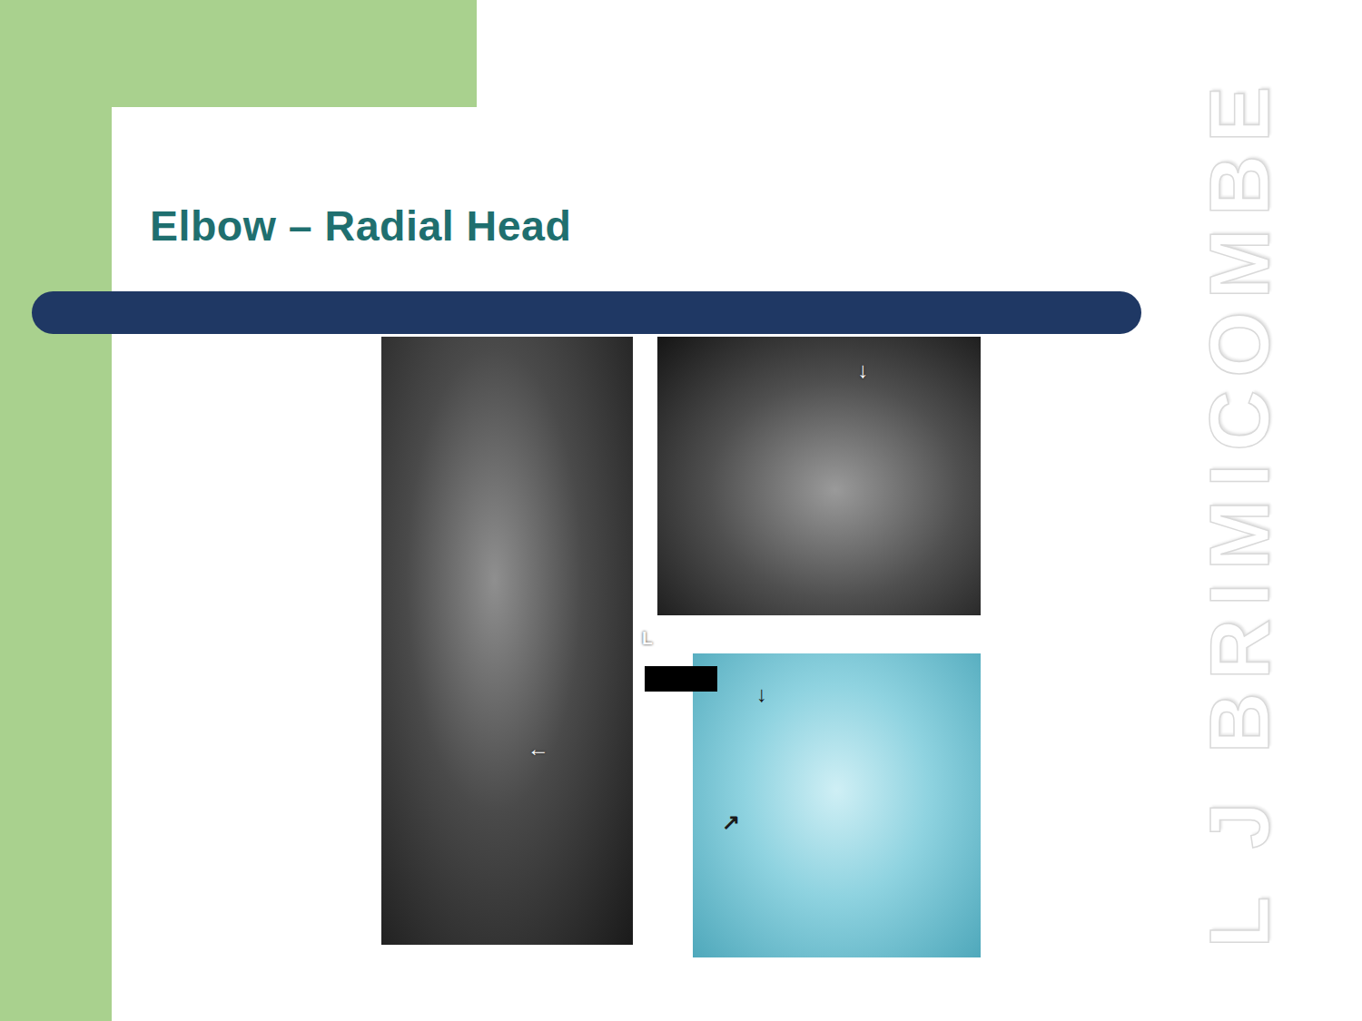Elbow – Radial Head
←
↓
↓ ↗
L
L J BRIMICOMBE